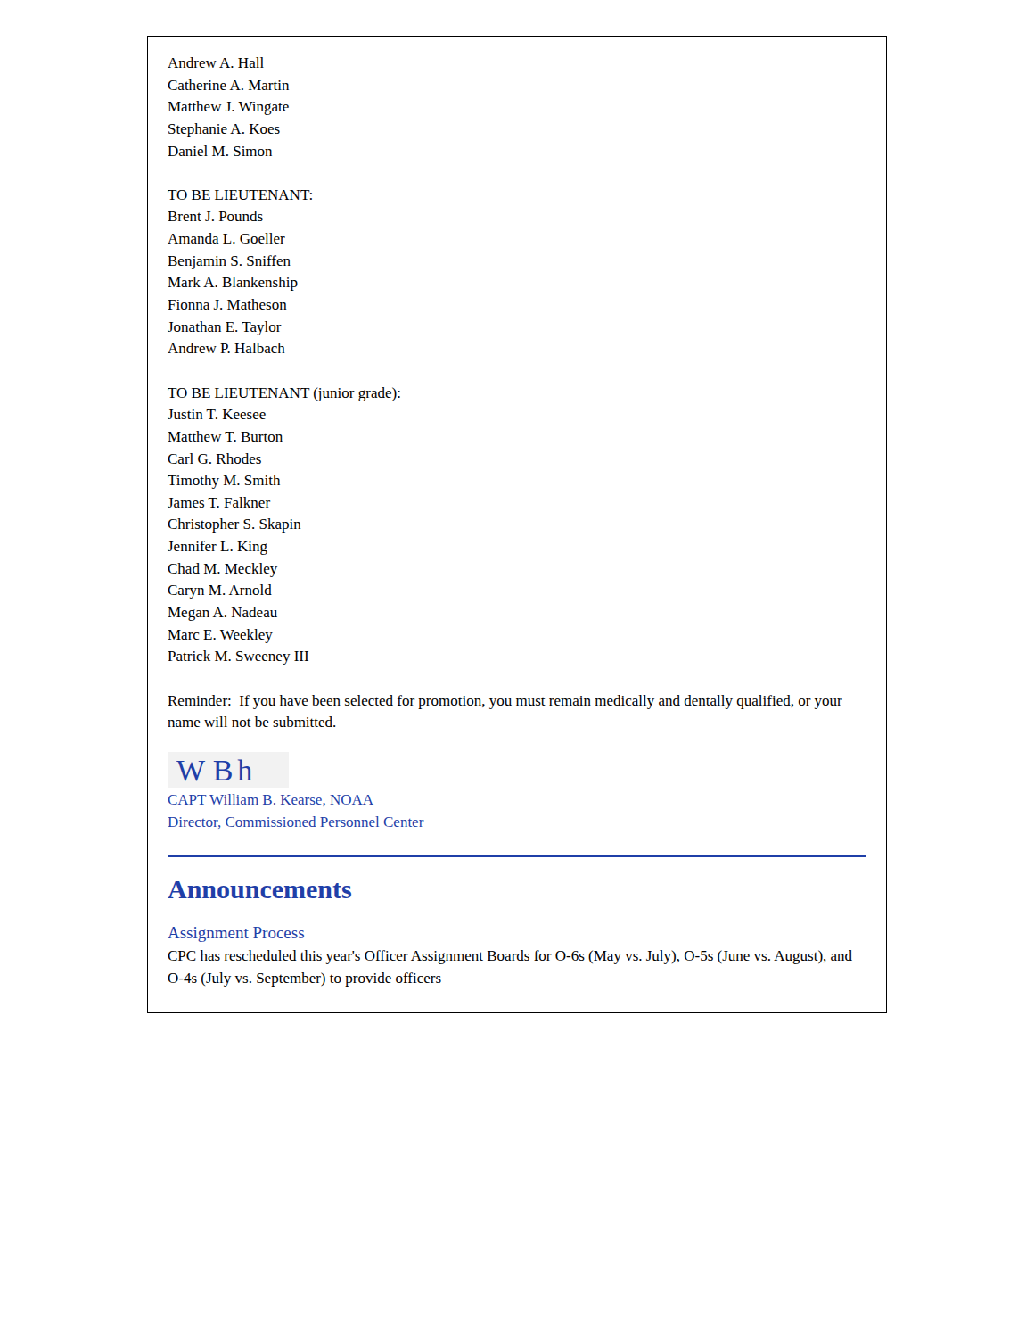Andrew A. Hall
Catherine A. Martin
Matthew J. Wingate
Stephanie A. Koes
Daniel M. Simon
TO BE LIEUTENANT:
Brent J. Pounds
Amanda L. Goeller
Benjamin S. Sniffen
Mark A. Blankenship
Fionna J. Matheson
Jonathan E. Taylor
Andrew P. Halbach
TO BE LIEUTENANT (junior grade):
Justin T. Keesee
Matthew T. Burton
Carl G. Rhodes
Timothy M. Smith
James T. Falkner
Christopher S. Skapin
Jennifer L. King
Chad M. Meckley
Caryn M. Arnold
Megan A. Nadeau
Marc E. Weekley
Patrick M. Sweeney III
Reminder: If you have been selected for promotion, you must remain medically and dentally qualified, or your name will not be submitted.
W  B h
CAPT William B. Kearse, NOAA
Director, Commissioned Personnel Center
Announcements
Assignment Process
CPC has rescheduled this year's Officer Assignment Boards for O-6s (May vs. July), O-5s (June vs. August), and O-4s (July vs. September) to provide officers